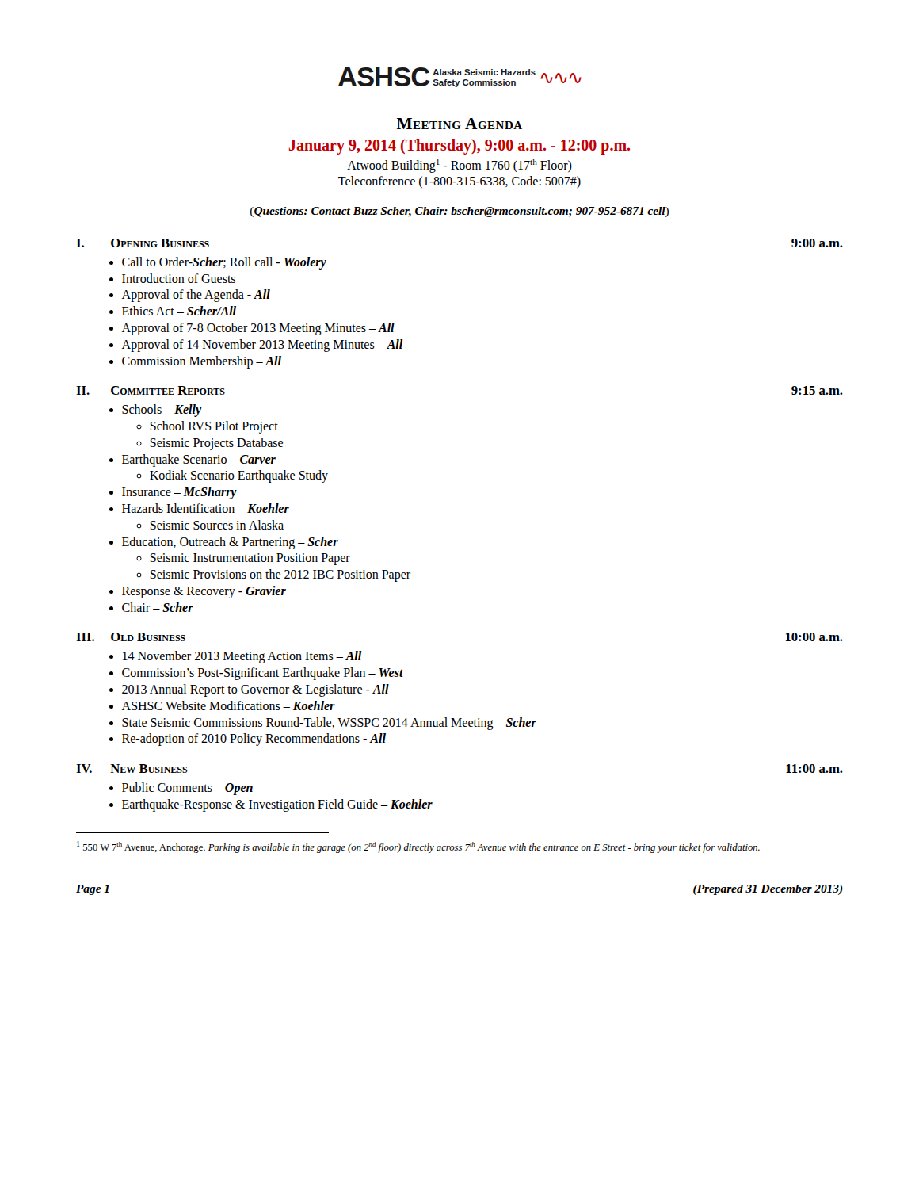ASHSC Alaska Seismic Hazards
Safety Commission∿∿∿
Meeting Agenda
January 9, 2014 (Thursday), 9:00 a.m. - 12:00 p.m.
Atwood Building1 - Room 1760 (17th Floor)
Teleconference (1-800-315-6338, Code: 5007#)
(Questions: Contact Buzz Scher, Chair: bscher@rmconsult.com; 907-952-6871 cell)
| I. | Opening Business | 9:00 a.m. |
Call to Order-Scher; Roll call - Woolery
Introduction of Guests
Approval of the Agenda - All
Ethics Act – Scher/All
Approval of 7-8 October 2013 Meeting Minutes – All
Approval of 14 November 2013 Meeting Minutes – All
Commission Membership – All
| II. | Committee Reports | 9:15 a.m. |
Schools – Kelly
School RVS Pilot Project
Seismic Projects Database
Earthquake Scenario – Carver
Kodiak Scenario Earthquake Study
Insurance – McSharry
Hazards Identification – Koehler
Seismic Sources in Alaska
Education, Outreach & Partnering – Scher
Seismic Instrumentation Position Paper
Seismic Provisions on the 2012 IBC Position Paper
Response & Recovery - Gravier
Chair – Scher
| III. | Old Business | 10:00 a.m. |
14 November 2013 Meeting Action Items – All
Commission’s Post-Significant Earthquake Plan – West
2013 Annual Report to Governor & Legislature - All
ASHSC Website Modifications – Koehler
State Seismic Commissions Round-Table, WSSPC 2014 Annual Meeting – Scher
Re-adoption of 2010 Policy Recommendations - All
| IV. | New Business | 11:00 a.m. |
Public Comments – Open
Earthquake-Response & Investigation Field Guide – Koehler
1 550 W 7th Avenue, Anchorage. Parking is available in the garage (on 2nd floor) directly across 7th Avenue with the entrance on E Street - bring your ticket for validation.
Page 1 (Prepared 31 December 2013)